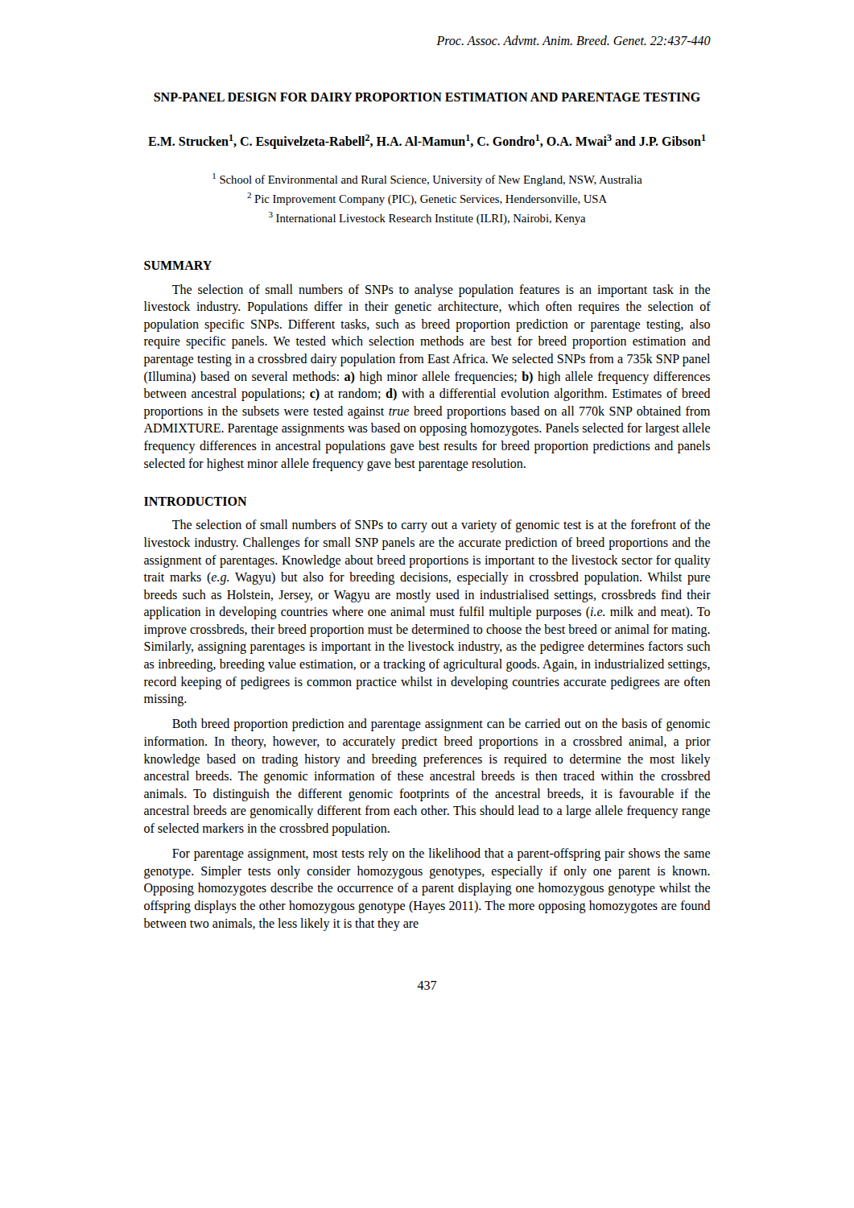Proc. Assoc. Advmt. Anim. Breed. Genet. 22:437-440
SNP-panel design for dairy proportion estimation and parentage testing
E.M. Strucken1, C. Esquivelzeta-Rabell2, H.A. Al-Mamun1, C. Gondro1, O.A. Mwai3 and J.P. Gibson1
1 School of Environmental and Rural Science, University of New England, NSW, Australia
2 Pic Improvement Company (PIC), Genetic Services, Hendersonville, USA
3 International Livestock Research Institute (ILRI), Nairobi, Kenya
Summary
The selection of small numbers of SNPs to analyse population features is an important task in the livestock industry. Populations differ in their genetic architecture, which often requires the selection of population specific SNPs. Different tasks, such as breed proportion prediction or parentage testing, also require specific panels. We tested which selection methods are best for breed proportion estimation and parentage testing in a crossbred dairy population from East Africa. We selected SNPs from a 735k SNP panel (Illumina) based on several methods: a) high minor allele frequencies; b) high allele frequency differences between ancestral populations; c) at random; d) with a differential evolution algorithm. Estimates of breed proportions in the subsets were tested against true breed proportions based on all 770k SNP obtained from ADMIXTURE. Parentage assignments was based on opposing homozygotes. Panels selected for largest allele frequency differences in ancestral populations gave best results for breed proportion predictions and panels selected for highest minor allele frequency gave best parentage resolution.
Introduction
The selection of small numbers of SNPs to carry out a variety of genomic test is at the forefront of the livestock industry. Challenges for small SNP panels are the accurate prediction of breed proportions and the assignment of parentages. Knowledge about breed proportions is important to the livestock sector for quality trait marks (e.g. Wagyu) but also for breeding decisions, especially in crossbred population. Whilst pure breeds such as Holstein, Jersey, or Wagyu are mostly used in industrialised settings, crossbreds find their application in developing countries where one animal must fulfil multiple purposes (i.e. milk and meat). To improve crossbreds, their breed proportion must be determined to choose the best breed or animal for mating. Similarly, assigning parentages is important in the livestock industry, as the pedigree determines factors such as inbreeding, breeding value estimation, or a tracking of agricultural goods. Again, in industrialized settings, record keeping of pedigrees is common practice whilst in developing countries accurate pedigrees are often missing.
Both breed proportion prediction and parentage assignment can be carried out on the basis of genomic information. In theory, however, to accurately predict breed proportions in a crossbred animal, a prior knowledge based on trading history and breeding preferences is required to determine the most likely ancestral breeds. The genomic information of these ancestral breeds is then traced within the crossbred animals. To distinguish the different genomic footprints of the ancestral breeds, it is favourable if the ancestral breeds are genomically different from each other. This should lead to a large allele frequency range of selected markers in the crossbred population.
For parentage assignment, most tests rely on the likelihood that a parent-offspring pair shows the same genotype. Simpler tests only consider homozygous genotypes, especially if only one parent is known. Opposing homozygotes describe the occurrence of a parent displaying one homozygous genotype whilst the offspring displays the other homozygous genotype (Hayes 2011). The more opposing homozygotes are found between two animals, the less likely it is that they are
437